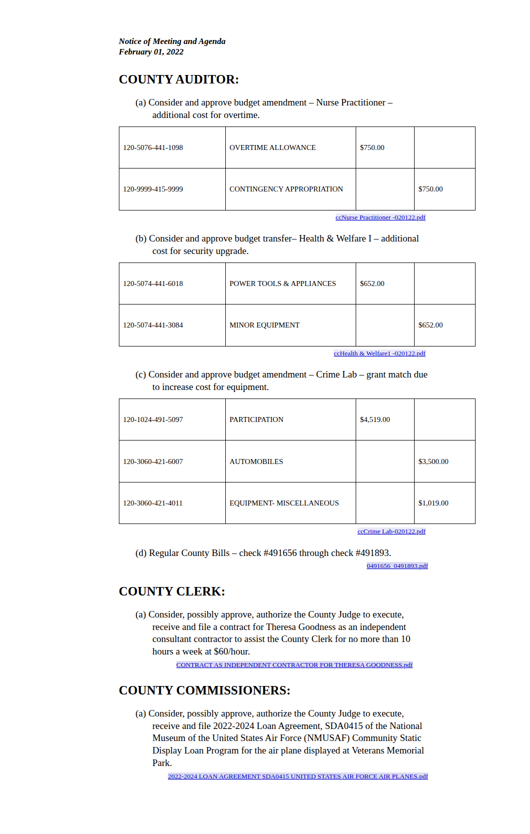Notice of Meeting and Agenda
February 01, 2022
COUNTY AUDITOR:
(a) Consider and approve budget amendment – Nurse Practitioner – additional cost for overtime.
| 120-5076-441-1098 | OVERTIME ALLOWANCE | $750.00 | |
| 120-9999-415-9999 | CONTINGENCY APPROPRIATION | | $750.00 |
ccNurse Practitioner -020122.pdf
(b) Consider and approve budget transfer– Health & Welfare I – additional cost for security upgrade.
| 120-5074-441-6018 | POWER TOOLS & APPLIANCES | $652.00 | |
| 120-5074-441-3084 | MINOR EQUIPMENT | | $652.00 |
ccHealth & Welfare1 -020122.pdf
(c) Consider and approve budget amendment – Crime Lab – grant match due to increase cost for equipment.
| 120-1024-491-5097 | PARTICIPATION | $4,519.00 | |
| 120-3060-421-6007 | AUTOMOBILES | | $3,500.00 |
| 120-3060-421-4011 | EQUIPMENT- MISCELLANEOUS | | $1,019.00 |
ccCrime Lab-020122.pdf
(d) Regular County Bills – check #491656 through check #491893.
0491656_0491893.pdf
COUNTY CLERK:
(a) Consider, possibly approve, authorize the County Judge to execute, receive and file a contract for Theresa Goodness as an independent consultant contractor to assist the County Clerk for no more than 10 hours a week at $60/hour.
CONTRACT AS INDEPENDENT CONTRACTOR FOR THERESA GOODNESS.pdf
COUNTY COMMISSIONERS:
(a) Consider, possibly approve, authorize the County Judge to execute, receive and file 2022-2024 Loan Agreement, SDA0415 of the National Museum of the United States Air Force (NMUSAF) Community Static Display Loan Program for the air plane displayed at Veterans Memorial Park.
2022-2024 LOAN AGREEMENT SDA0415 UNITED STATES AIR FORCE AIR PLANES.pdf